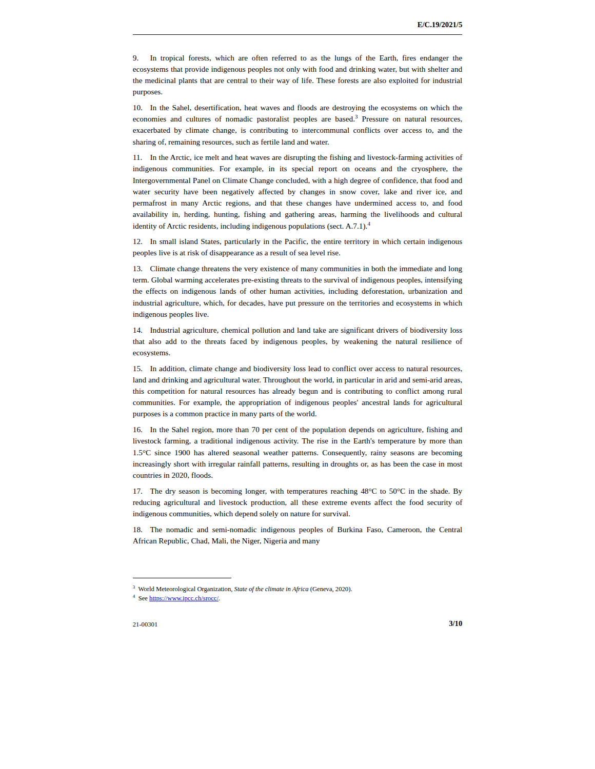E/C.19/2021/5
9. In tropical forests, which are often referred to as the lungs of the Earth, fires endanger the ecosystems that provide indigenous peoples not only with food and drinking water, but with shelter and the medicinal plants that are central to their way of life. These forests are also exploited for industrial purposes.
10. In the Sahel, desertification, heat waves and floods are destroying the ecosystems on which the economies and cultures of nomadic pastoralist peoples are based.3 Pressure on natural resources, exacerbated by climate change, is contributing to intercommunal conflicts over access to, and the sharing of, remaining resources, such as fertile land and water.
11. In the Arctic, ice melt and heat waves are disrupting the fishing and livestock-farming activities of indigenous communities. For example, in its special report on oceans and the cryosphere, the Intergovernmental Panel on Climate Change concluded, with a high degree of confidence, that food and water security have been negatively affected by changes in snow cover, lake and river ice, and permafrost in many Arctic regions, and that these changes have undermined access to, and food availability in, herding, hunting, fishing and gathering areas, harming the livelihoods and cultural identity of Arctic residents, including indigenous populations (sect. A.7.1).4
12. In small island States, particularly in the Pacific, the entire territory in which certain indigenous peoples live is at risk of disappearance as a result of sea level rise.
13. Climate change threatens the very existence of many communities in both the immediate and long term. Global warming accelerates pre-existing threats to the survival of indigenous peoples, intensifying the effects on indigenous lands of other human activities, including deforestation, urbanization and industrial agriculture, which, for decades, have put pressure on the territories and ecosystems in which indigenous peoples live.
14. Industrial agriculture, chemical pollution and land take are significant drivers of biodiversity loss that also add to the threats faced by indigenous peoples, by weakening the natural resilience of ecosystems.
15. In addition, climate change and biodiversity loss lead to conflict over access to natural resources, land and drinking and agricultural water. Throughout the world, in particular in arid and semi-arid areas, this competition for natural resources has already begun and is contributing to conflict among rural communities. For example, the appropriation of indigenous peoples' ancestral lands for agricultural purposes is a common practice in many parts of the world.
16. In the Sahel region, more than 70 per cent of the population depends on agriculture, fishing and livestock farming, a traditional indigenous activity. The rise in the Earth's temperature by more than 1.5°C since 1900 has altered seasonal weather patterns. Consequently, rainy seasons are becoming increasingly short with irregular rainfall patterns, resulting in droughts or, as has been the case in most countries in 2020, floods.
17. The dry season is becoming longer, with temperatures reaching 48°C to 50°C in the shade. By reducing agricultural and livestock production, all these extreme events affect the food security of indigenous communities, which depend solely on nature for survival.
18. The nomadic and semi-nomadic indigenous peoples of Burkina Faso, Cameroon, the Central African Republic, Chad, Mali, the Niger, Nigeria and many
3 World Meteorological Organization, State of the climate in Africa (Geneva, 2020).
4 See https://www.ipcc.ch/srocc/.
21-00301 3/10